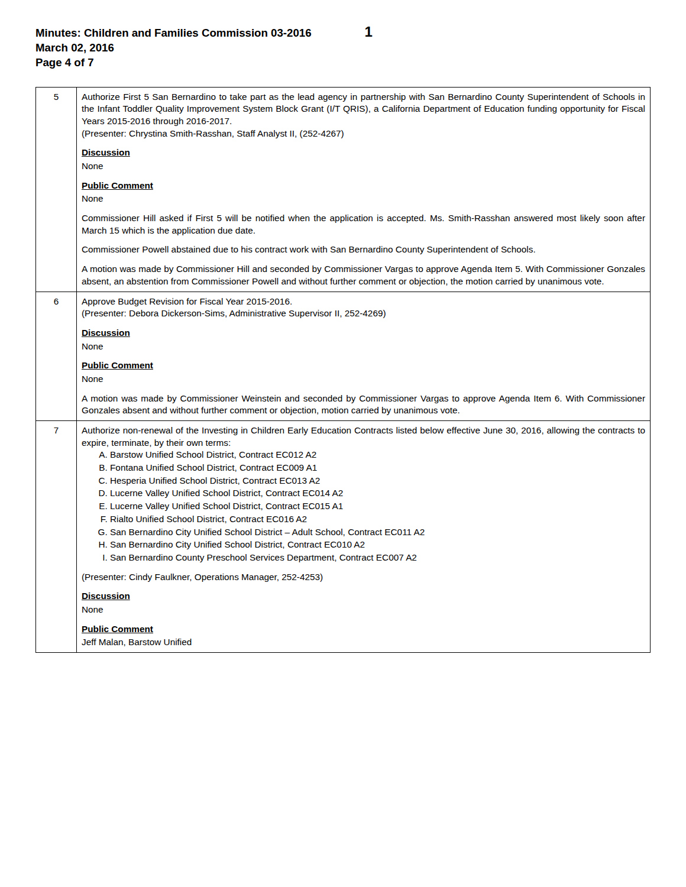Minutes: Children and Families Commission 03-2016
1
March 02, 2016
Page 4 of 7
| 5 | Authorize First 5 San Bernardino to take part as the lead agency in partnership with San Bernardino County Superintendent of Schools in the Infant Toddler Quality Improvement System Block Grant (I/T QRIS), a California Department of Education funding opportunity for Fiscal Years 2015-2016 through 2016-2017. (Presenter: Chrystina Smith-Rasshan, Staff Analyst II, (252-4267) Discussion None Public Comment None Commissioner Hill asked if First 5 will be notified when the application is accepted. Ms. Smith-Rasshan answered most likely soon after March 15 which is the application due date. Commissioner Powell abstained due to his contract work with San Bernardino County Superintendent of Schools. A motion was made by Commissioner Hill and seconded by Commissioner Vargas to approve Agenda Item 5. With Commissioner Gonzales absent, an abstention from Commissioner Powell and without further comment or objection, the motion carried by unanimous vote. |
| 6 | Approve Budget Revision for Fiscal Year 2015-2016. (Presenter: Debora Dickerson-Sims, Administrative Supervisor II, 252-4269) Discussion None Public Comment None A motion was made by Commissioner Weinstein and seconded by Commissioner Vargas to approve Agenda Item 6. With Commissioner Gonzales absent and without further comment or objection, motion carried by unanimous vote. |
| 7 | Authorize non-renewal of the Investing in Children Early Education Contracts listed below effective June 30, 2016, allowing the contracts to expire, terminate, by their own terms: Barstow Unified School District, Contract EC012 A2 Fontana Unified School District, Contract EC009 A1 Hesperia Unified School District, Contract EC013 A2 Lucerne Valley Unified School District, Contract EC014 A2 Lucerne Valley Unified School District, Contract EC015 A1 Rialto Unified School District, Contract EC016 A2 San Bernardino City Unified School District – Adult School, Contract EC011 A2 San Bernardino City Unified School District, Contract EC010 A2 San Bernardino County Preschool Services Department, Contract EC007 A2 (Presenter: Cindy Faulkner, Operations Manager, 252-4253) Discussion None Public Comment Jeff Malan, Barstow Unified |